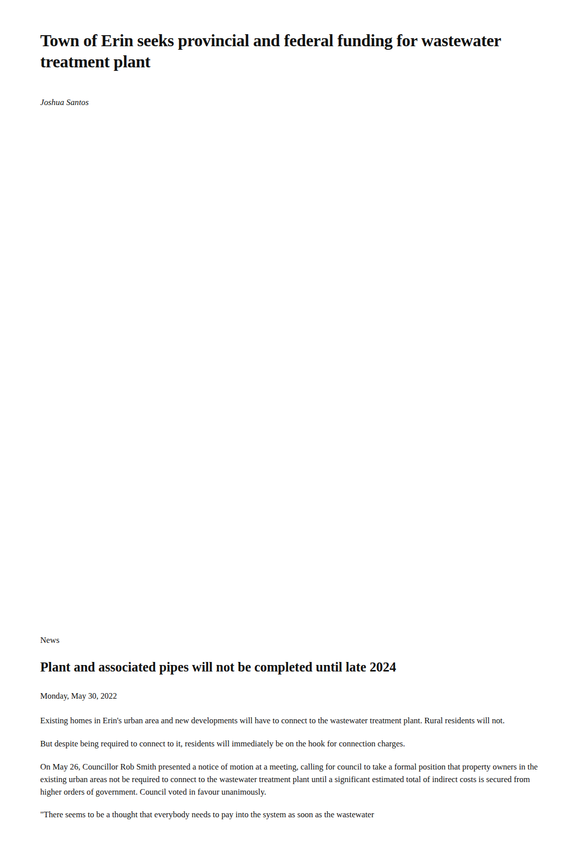Town of Erin seeks provincial and federal funding for wastewater treatment plant
Joshua Santos
News
Plant and associated pipes will not be completed until late 2024
Monday, May 30, 2022
Existing homes in Erin's urban area and new developments will have to connect to the wastewater treatment plant. Rural residents will not.
But despite being required to connect to it, residents will immediately be on the hook for connection charges.
On May 26, Councillor Rob Smith presented a notice of motion at a meeting, calling for council to take a formal position that property owners in the existing urban areas not be required to connect to the wastewater treatment plant until a significant estimated total of indirect costs is secured from higher orders of government. Council voted in favour unanimously.
"There seems to be a thought that everybody needs to pay into the system as soon as the wastewater